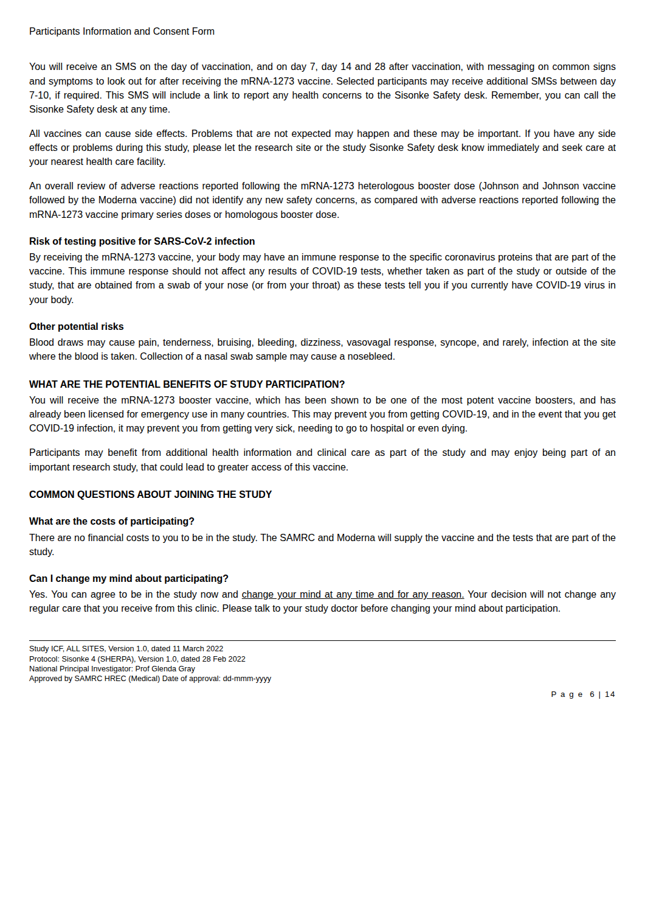Participants Information and Consent Form
You will receive an SMS on the day of vaccination, and on day 7, day 14 and 28 after vaccination, with messaging on common signs and symptoms to look out for after receiving the mRNA-1273 vaccine. Selected participants may receive additional SMSs between day 7-10, if required. This SMS will include a link to report any health concerns to the Sisonke Safety desk. Remember, you can call the Sisonke Safety desk at any time.
All vaccines can cause side effects. Problems that are not expected may happen and these may be important. If you have any side effects or problems during this study, please let the research site or the study Sisonke Safety desk know immediately and seek care at your nearest health care facility.
An overall review of adverse reactions reported following the mRNA-1273 heterologous booster dose (Johnson and Johnson vaccine followed by the Moderna vaccine) did not identify any new safety concerns, as compared with adverse reactions reported following the mRNA-1273 vaccine primary series doses or homologous booster dose.
Risk of testing positive for SARS-CoV-2 infection
By receiving the mRNA-1273 vaccine, your body may have an immune response to the specific coronavirus proteins that are part of the vaccine. This immune response should not affect any results of COVID-19 tests, whether taken as part of the study or outside of the study, that are obtained from a swab of your nose (or from your throat) as these tests tell you if you currently have COVID-19 virus in your body.
Other potential risks
Blood draws may cause pain, tenderness, bruising, bleeding, dizziness, vasovagal response, syncope, and rarely, infection at the site where the blood is taken. Collection of a nasal swab sample may cause a nosebleed.
What are the potential benefits of study participation?
You will receive the mRNA-1273 booster vaccine, which has been shown to be one of the most potent vaccine boosters, and has already been licensed for emergency use in many countries. This may prevent you from getting COVID-19, and in the event that you get COVID-19 infection, it may prevent you from getting very sick, needing to go to hospital or even dying.
Participants may benefit from additional health information and clinical care as part of the study and may enjoy being part of an important research study, that could lead to greater access of this vaccine.
Common questions about joining the study
What are the costs of participating?
There are no financial costs to you to be in the study. The SAMRC and Moderna will supply the vaccine and the tests that are part of the study.
Can I change my mind about participating?
Yes. You can agree to be in the study now and change your mind at any time and for any reason. Your decision will not change any regular care that you receive from this clinic. Please talk to your study doctor before changing your mind about participation.
Study ICF, ALL SITES, Version 1.0, dated 11 March 2022
Protocol: Sisonke 4 (SHERPA), Version 1.0, dated 28 Feb 2022
National Principal Investigator: Prof Glenda Gray
Approved by SAMRC HREC (Medical) Date of approval: dd-mmm-yyyy
P a g e 6 | 14